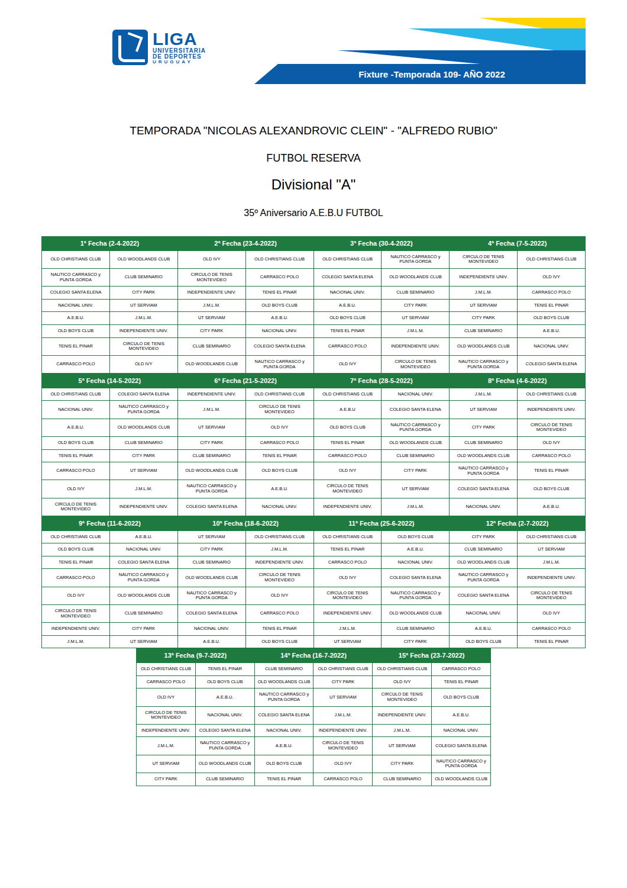LIGA
UNIVERSITARIA
DE DEPORTES
URUGUAY
Fixture -Temporada 109- AÑO 2022
TEMPORADA "NICOLAS ALEXANDROVIC CLEIN" - "ALFREDO RUBIO"
FUTBOL RESERVA
Divisional "A"
35º Aniversario A.E.B.U FUTBOL
| 1ª Fecha (2-4-2022) | 2ª Fecha (23-4-2022) | 3ª Fecha (30-4-2022) | 4ª Fecha (7-5-2022) |
| --- | --- | --- | --- |
| OLD CHRISTIANS CLUB | OLD WOODLANDS CLUB | OLD IVY | OLD CHRISTIANS CLUB | OLD CHRISTIANS CLUB | NAUTICO CARRASCO y PUNTA GORDA | CIRCULO DE TENIS MONTEVIDEO | OLD CHRISTIANS CLUB |
| NAUTICO CARRASCO y PUNTA GORDA | CLUB SEMINARIO | CIRCULO DE TENIS MONTEVIDEO | CARRASCO POLO | COLEGIO SANTA ELENA | OLD WOODLANDS CLUB | INDEPENDIENTE UNIV. | OLD IVY |
| COLEGIO SANTA ELENA | CITY PARK | INDEPENDIENTE UNIV. | TENIS EL PINAR | NACIONAL UNIV. | CLUB SEMINARIO | J.M.L.M. | CARRASCO POLO |
| NACIONAL UNIV. | UT SERVIAM | J.M.L.M. | OLD BOYS CLUB | A.E.B.U. | CITY PARK | UT SERVIAM | TENIS EL PINAR |
| A.E.B.U. | J.M.L.M. | UT SERVIAM | A.E.B.U. | OLD BOYS CLUB | UT SERVIAM | CITY PARK | OLD BOYS CLUB |
| OLD BOYS CLUB | INDEPENDIENTE UNIV. | CITY PARK | NACIONAL UNIV. | TENIS EL PINAR | J.M.L.M. | CLUB SEMINARIO | A.E.B.U. |
| TENIS EL PINAR | CIRCULO DE TENIS MONTEVIDEO | CLUB SEMINARIO | COLEGIO SANTA ELENA | CARRASCO POLO | INDEPENDIENTE UNIV. | OLD WOODLANDS CLUB | NACIONAL UNIV. |
| CARRASCO POLO | OLD IVY | OLD WOODLANDS CLUB | NAUTICO CARRASCO y PUNTA GORDA | OLD IVY | CIRCULO DE TENIS MONTEVIDEO | NAUTICO CARRASCO y PUNTA GORDA | COLEGIO SANTA ELENA |
| 5ª Fecha (14-5-2022) | 6ª Fecha (21-5-2022) | 7ª Fecha (28-5-2022) | 8ª Fecha (4-6-2022) |
| --- | --- | --- | --- |
| OLD CHRISTIANS CLUB | COLEGIO SANTA ELENA | INDEPENDIENTE UNIV. | OLD CHRISTIANS CLUB | OLD CHRISTIANS CLUB | NACIONAL UNIV. | J.M.L.M. | OLD CHRISTIANS CLUB |
| NACIONAL UNIV. | NAUTICO CARRASCO y PUNTA GORDA | J.M.L.M. | CIRCULO DE TENIS MONTEVIDEO | A.E.B.U | COLEGIO SANTA ELENA | UT SERVIAM | INDEPENDIENTE UNIV. |
| A.E.B.U. | OLD WOODLANDS CLUB | UT SERVIAM | OLD IVY | OLD BOYS CLUB | NAUTICO CARRASCO y PUNTA GORDA | CITY PARK | CIRCULO DE TENIS MONTEVIDEO |
| OLD BOYS CLUB | CLUB SEMINARIO | CITY PARK | CARRASCO POLO | TENIS EL PINAR | OLD WOODLANDS CLUB | CLUB SEMINARIO | OLD IVY |
| TENIS EL PINAR | CITY PARK | CLUB SEMINARIO | TENIS EL PINAR | CARRASCO POLO | CLUB SEMINARIO | OLD WOODLANDS CLUB | CARRASCO POLO |
| CARRASCO POLO | UT SERVIAM | OLD WOODLANDS CLUB | OLD BOYS CLUB | OLD IVY | CITY PARK | NAUTICO CARRASCO y PUNTA GORDA | TENIS EL PINAR |
| OLD IVY | J.M.L.M. | NAUTICO CARRASCO y PUNTA GORDA | A.E.B.U. | CIRCULO DE TENIS MONTEVIDEO | UT SERVIAM | COLEGIO SANTA ELENA | OLD BOYS CLUB |
| CIRCULO DE TENIS MONTEVIDEO | INDEPENDIENTE UNIV. | COLEGIO SANTA ELENA | NACIONAL UNIV. | INDEPENDIENTE UNIV. | J.M.L.M. | NACIONAL UNIV. | A.E.B.U. |
| 9ª Fecha (11-6-2022) | 10ª Fecha (18-6-2022) | 11ª Fecha (25-6-2022) | 12ª Fecha (2-7-2022) |
| --- | --- | --- | --- |
| OLD CHRISTIANS CLUB | A.E.B.U. | UT SERVIAM | OLD CHRISTIANS CLUB | OLD CHRISTIANS CLUB | OLD BOYS CLUB | CITY PARK | OLD CHRISTIANS CLUB |
| OLD BOYS CLUB | NACIONAL UNIV. | CITY PARK | J.M.L.M. | TENIS EL PINAR | A.E.B.U. | CLUB SEMINARIO | UT SERVIAM |
| TENIS EL PINAR | COLEGIO SANTA ELENA | CLUB SEMINARIO | INDEPENDIENTE UNIV. | CARRASCO POLO | NACIONAL UNIV. | OLD WOODLANDS CLUB | J.M.L.M. |
| CARRASCO POLO | NAUTICO CARRASCO y PUNTA GORDA | OLD WOODLANDS CLUB | CIRCULO DE TENIS MONTEVIDEO | OLD IVY | COLEGIO SANTA ELENA | NAUTICO CARRASCO y PUNTA GORDA | INDEPENDIENTE UNIV. |
| OLD IVY | OLD WOODLANDS CLUB | NAUTICO CARRASCO y PUNTA GORDA | OLD IVY | CIRCULO DE TENIS MONTEVIDEO | NAUTICO CARRASCO y PUNTA GORDA | COLEGIO SANTA ELENA | CIRCULO DE TENIS MONTEVIDEO |
| CIRCULO DE TENIS MONTEVIDEO | CLUB SEMINARIO | COLEGIO SANTA ELENA | CARRASCO POLO | INDEPENDIENTE UNIV. | OLD WOODLANDS CLUB | NACIONAL UNIV. | OLD IVY |
| INDEPENDIENTE UNIV. | CITY PARK | NACIONAL UNIV. | TENIS EL PINAR | J.M.L.M. | CLUB SEMINARIO | A.E.B.U. | CARRASCO POLO |
| J.M.L.M. | UT SERVIAM | A.E.B.U. | OLD BOYS CLUB | UT SERVIAM | CITY PARK | OLD BOYS CLUB | TENIS EL PINAR |
| 13ª Fecha (9-7-2022) | 14ª Fecha (16-7-2022) | 15ª Fecha (23-7-2022) |
| --- | --- | --- |
| OLD CHRISTIANS CLUB | TENIS EL PINAR | CLUB SEMINARIO | OLD CHRISTIANS CLUB | OLD CHRISTIANS CLUB | CARRASCO POLO |
| CARRASCO POLO | OLD BOYS CLUB | OLD WOODLANDS CLUB | CITY PARK | OLD IVY | TENIS EL PINAR |
| OLD IVY | A.E.B.U. | NAUTICO CARRASCO y PUNTA GORDA | UT SERVIAM | CIRCULO DE TENIS MONTEVIDEO | OLD BOYS CLUB |
| CIRCULO DE TENIS MONTEVIDEO | NACIONAL UNIV. | COLEGIO SANTA ELENA | J.M.L.M. | INDEPENDIENTE UNIV. | A.E.B.U. |
| INDEPENDIENTE UNIV. | COLEGIO SANTA ELENA | NACIONAL UNIV. | INDEPENDIENTE UNIV. | J.M.L.M. | NACIONAL UNIV. |
| J.M.L.M. | NAUTICO CARRASCO y PUNTA GORDA | A.E.B.U. | CIRCULO DE TENIS MONTEVIDEO | UT SERVIAM | COLEGIO SANTA ELENA |
| UT SERVIAM | OLD WOODLANDS CLUB | OLD BOYS CLUB | OLD IVY | CITY PARK | NAUTICO CARRASCO y PUNTA GORDA |
| CITY PARK | CLUB SEMINARIO | TENIS EL PINAR | CARRASCO POLO | CLUB SEMINARIO | OLD WOODLANDS CLUB |